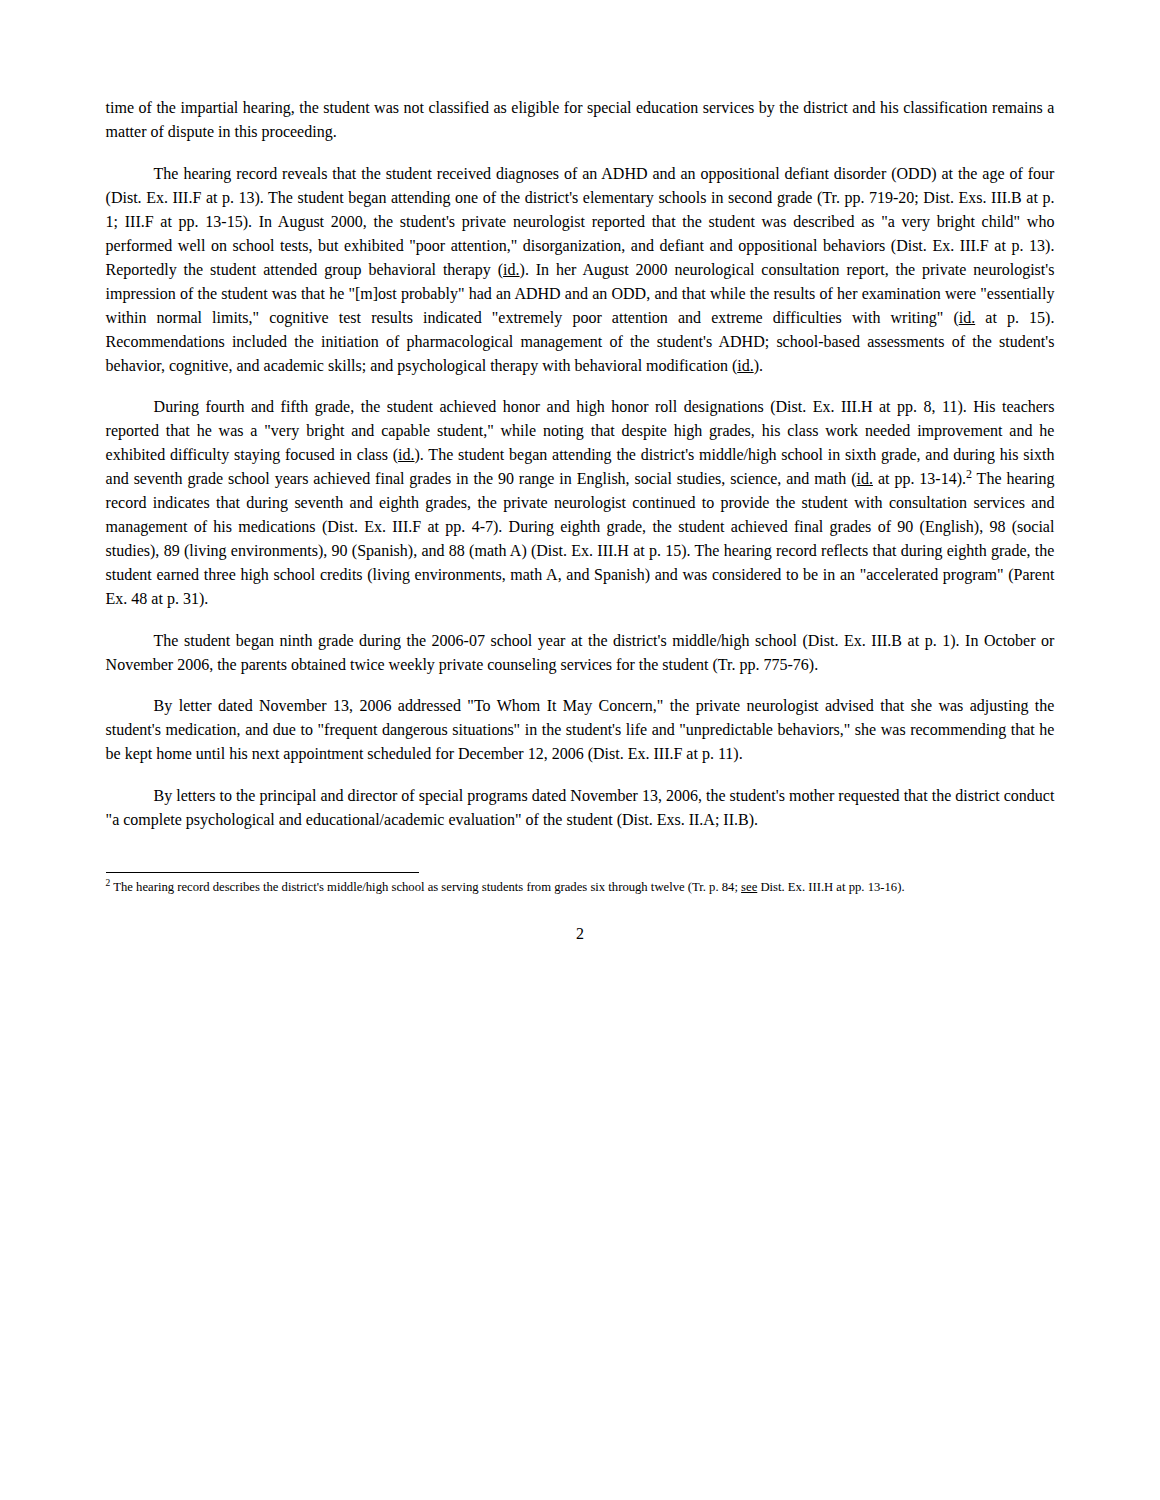time of the impartial hearing, the student was not classified as eligible for special education services by the district and his classification remains a matter of dispute in this proceeding.
The hearing record reveals that the student received diagnoses of an ADHD and an oppositional defiant disorder (ODD) at the age of four (Dist. Ex. III.F at p. 13). The student began attending one of the district's elementary schools in second grade (Tr. pp. 719-20; Dist. Exs. III.B at p. 1; III.F at pp. 13-15). In August 2000, the student's private neurologist reported that the student was described as "a very bright child" who performed well on school tests, but exhibited "poor attention," disorganization, and defiant and oppositional behaviors (Dist. Ex. III.F at p. 13). Reportedly the student attended group behavioral therapy (id.). In her August 2000 neurological consultation report, the private neurologist's impression of the student was that he "[m]ost probably" had an ADHD and an ODD, and that while the results of her examination were "essentially within normal limits," cognitive test results indicated "extremely poor attention and extreme difficulties with writing" (id. at p. 15). Recommendations included the initiation of pharmacological management of the student's ADHD; school-based assessments of the student's behavior, cognitive, and academic skills; and psychological therapy with behavioral modification (id.).
During fourth and fifth grade, the student achieved honor and high honor roll designations (Dist. Ex. III.H at pp. 8, 11). His teachers reported that he was a "very bright and capable student," while noting that despite high grades, his class work needed improvement and he exhibited difficulty staying focused in class (id.). The student began attending the district's middle/high school in sixth grade, and during his sixth and seventh grade school years achieved final grades in the 90 range in English, social studies, science, and math (id. at pp. 13-14).2 The hearing record indicates that during seventh and eighth grades, the private neurologist continued to provide the student with consultation services and management of his medications (Dist. Ex. III.F at pp. 4-7). During eighth grade, the student achieved final grades of 90 (English), 98 (social studies), 89 (living environments), 90 (Spanish), and 88 (math A) (Dist. Ex. III.H at p. 15). The hearing record reflects that during eighth grade, the student earned three high school credits (living environments, math A, and Spanish) and was considered to be in an "accelerated program" (Parent Ex. 48 at p. 31).
The student began ninth grade during the 2006-07 school year at the district's middle/high school (Dist. Ex. III.B at p. 1). In October or November 2006, the parents obtained twice weekly private counseling services for the student (Tr. pp. 775-76).
By letter dated November 13, 2006 addressed "To Whom It May Concern," the private neurologist advised that she was adjusting the student's medication, and due to "frequent dangerous situations" in the student's life and "unpredictable behaviors," she was recommending that he be kept home until his next appointment scheduled for December 12, 2006 (Dist. Ex. III.F at p. 11).
By letters to the principal and director of special programs dated November 13, 2006, the student's mother requested that the district conduct "a complete psychological and educational/academic evaluation" of the student (Dist. Exs. II.A; II.B).
2 The hearing record describes the district's middle/high school as serving students from grades six through twelve (Tr. p. 84; see Dist. Ex. III.H at pp. 13-16).
2